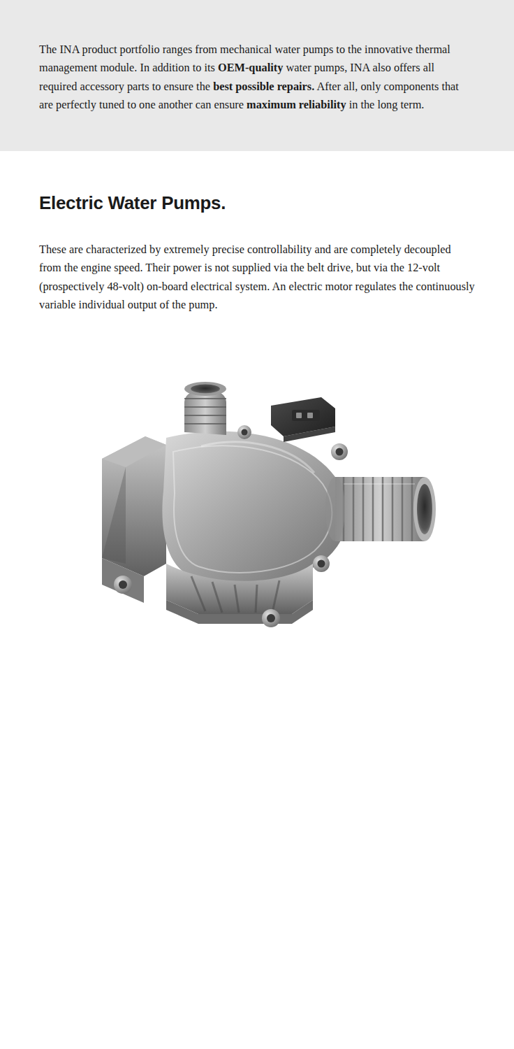The INA product portfolio ranges from mechanical water pumps to the innovative thermal management module. In addition to its OEM-quality water pumps, INA also offers all required accessory parts to ensure the best possible repairs. After all, only components that are perfectly tuned to one another can ensure maximum reliability in the long term.
Electric Water Pumps.
These are characterized by extremely precise controllability and are completely decoupled from the engine speed. Their power is not supplied via the belt drive, but via the 12-volt (prospectively 48-volt) on-board electrical system. An electric motor regulates the continuously variable individual output of the pump.
Electric water pump Monochrome photographic-style illustration of an electric water pump with a volute housing, threaded outlet port, inlet neck, electrical connector and mounting bolts.